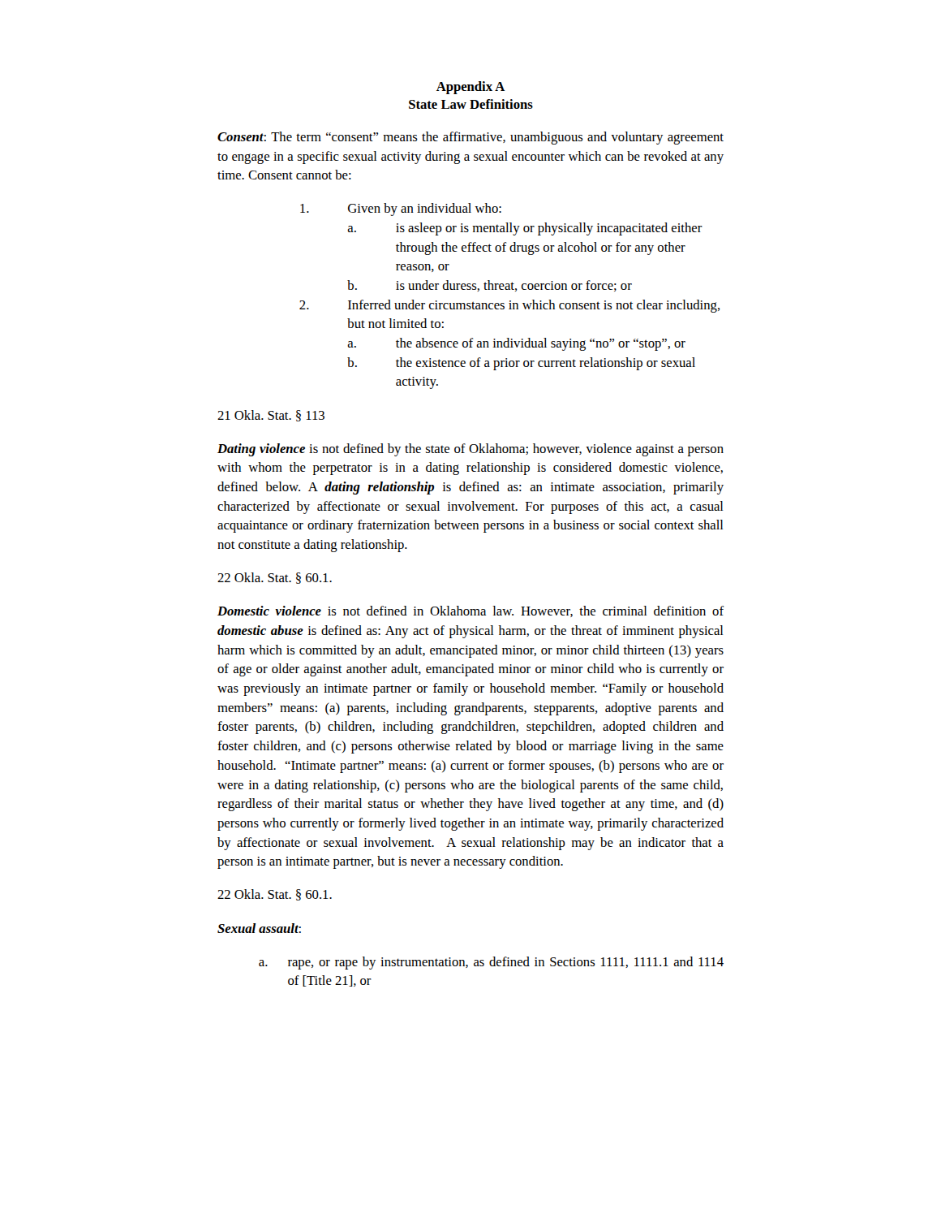Appendix AState Law Definitions
Consent: The term “consent” means the affirmative, unambiguous and voluntary agreement to engage in a specific sexual activity during a sexual encounter which can be revoked at any time. Consent cannot be:
1.
Given by an individual who:
a.
is asleep or is mentally or physically incapacitated either through the effect of drugs or alcohol or for any other reason, or
b.
is under duress, threat, coercion or force; or
2.
Inferred under circumstances in which consent is not clear including, but not limited to:
a.
the absence of an individual saying “no” or “stop”, or
b.
the existence of a prior or current relationship or sexual activity.
21 Okla. Stat. § 113
Dating violence is not defined by the state of Oklahoma; however, violence against a person with whom the perpetrator is in a dating relationship is considered domestic violence, defined below. A dating relationship is defined as: an intimate association, primarily characterized by affectionate or sexual involvement. For purposes of this act, a casual acquaintance or ordinary fraternization between persons in a business or social context shall not constitute a dating relationship.
22 Okla. Stat. § 60.1.
Domestic violence is not defined in Oklahoma law. However, the criminal definition of domestic abuse is defined as: Any act of physical harm, or the threat of imminent physical harm which is committed by an adult, emancipated minor, or minor child thirteen (13) years of age or older against another adult, emancipated minor or minor child who is currently or was previously an intimate partner or family or household member. “Family or household members” means: (a) parents, including grandparents, stepparents, adoptive parents and foster parents, (b) children, including grandchildren, stepchildren, adopted children and foster children, and (c) persons otherwise related by blood or marriage living in the same household. “Intimate partner” means: (a) current or former spouses, (b) persons who are or were in a dating relationship, (c) persons who are the biological parents of the same child, regardless of their marital status or whether they have lived together at any time, and (d) persons who currently or formerly lived together in an intimate way, primarily characterized by affectionate or sexual involvement. A sexual relationship may be an indicator that a person is an intimate partner, but is never a necessary condition.
22 Okla. Stat. § 60.1.
Sexual assault:
rape, or rape by instrumentation, as defined in Sections 1111, 1111.1 and 1114 of [Title 21], or